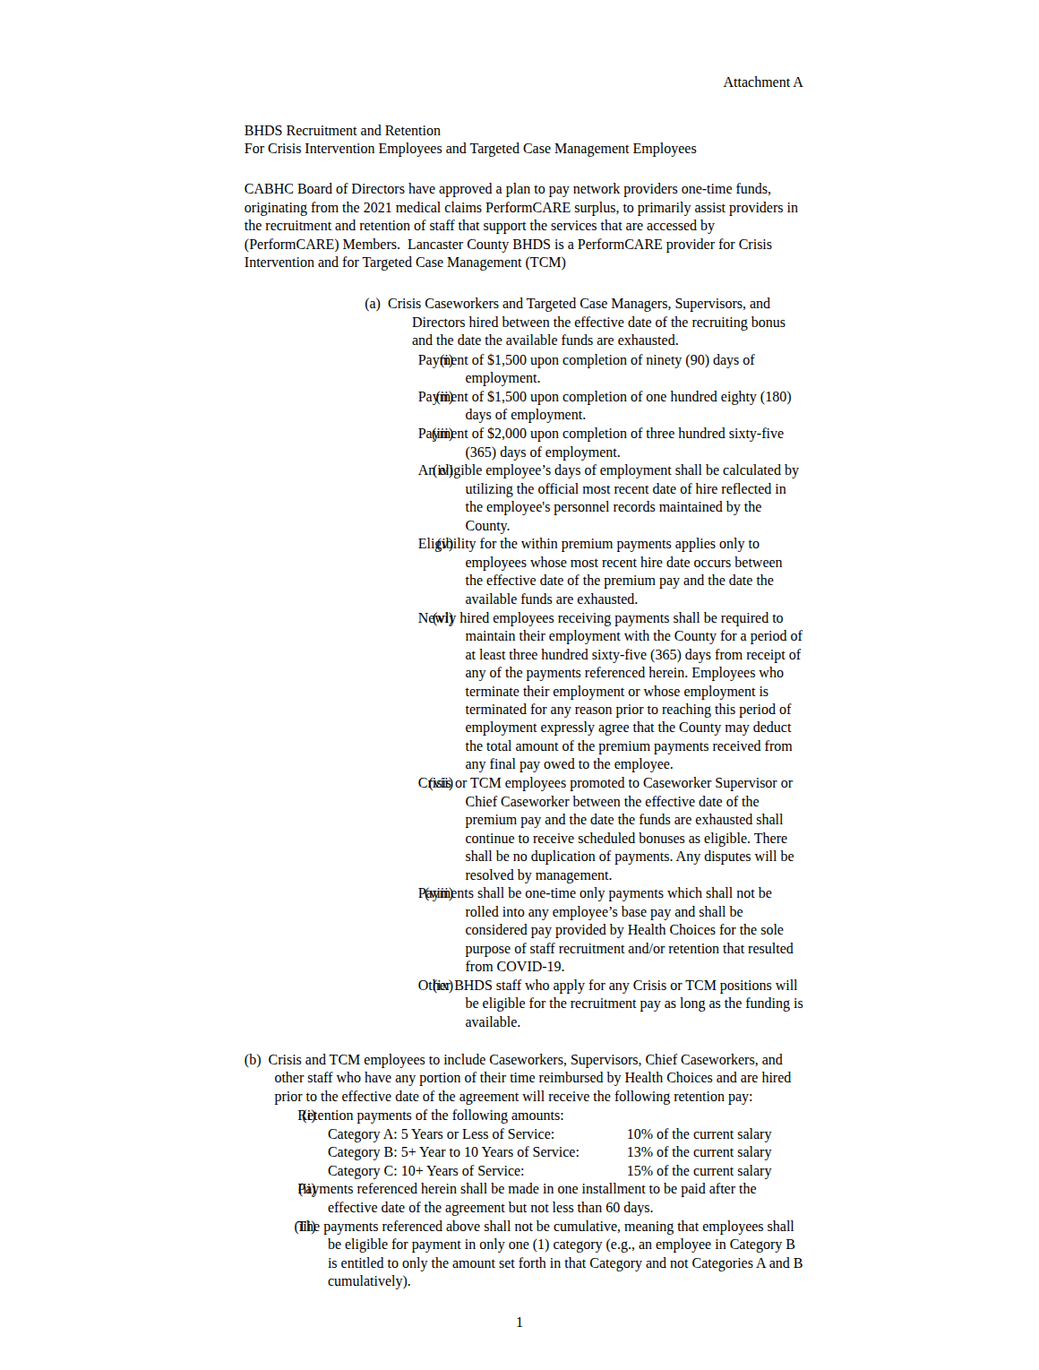Attachment A
BHDS Recruitment and Retention
For Crisis Intervention Employees and Targeted Case Management Employees
CABHC Board of Directors have approved a plan to pay network providers one-time funds, originating from the 2021 medical claims PerformCARE surplus, to primarily assist providers in the recruitment and retention of staff that support the services that are accessed by (PerformCARE) Members. Lancaster County BHDS is a PerformCARE provider for Crisis Intervention and for Targeted Case Management (TCM)
(a) Crisis Caseworkers and Targeted Case Managers, Supervisors, and Directors hired between the effective date of the recruiting bonus and the date the available funds are exhausted.
(i) Payment of $1,500 upon completion of ninety (90) days of employment.
(ii) Payment of $1,500 upon completion of one hundred eighty (180) days of employment.
(iii) Payment of $2,000 upon completion of three hundred sixty-five (365) days of employment.
(iv) An eligible employee’s days of employment shall be calculated by utilizing the official most recent date of hire reflected in the employee's personnel records maintained by the County.
(v) Eligibility for the within premium payments applies only to employees whose most recent hire date occurs between the effective date of the premium pay and the date the available funds are exhausted.
(vi) Newly hired employees receiving payments shall be required to maintain their employment with the County for a period of at least three hundred sixty-five (365) days from receipt of any of the payments referenced herein. Employees who terminate their employment or whose employment is terminated for any reason prior to reaching this period of employment expressly agree that the County may deduct the total amount of the premium payments received from any final pay owed to the employee.
(vii) Crisis or TCM employees promoted to Caseworker Supervisor or Chief Caseworker between the effective date of the premium pay and the date the funds are exhausted shall continue to receive scheduled bonuses as eligible. There shall be no duplication of payments. Any disputes will be resolved by management.
(viii) Payments shall be one-time only payments which shall not be rolled into any employee’s base pay and shall be considered pay provided by Health Choices for the sole purpose of staff recruitment and/or retention that resulted from COVID-19.
(ix) Other BHDS staff who apply for any Crisis or TCM positions will be eligible for the recruitment pay as long as the funding is available.
(b) Crisis and TCM employees to include Caseworkers, Supervisors, Chief Caseworkers, and other staff who have any portion of their time reimbursed by Health Choices and are hired prior to the effective date of the agreement will receive the following retention pay:
(i) Retention payments of the following amounts:
| Category A: 5 Years or Less of Service: | 10% of the current salary |
| Category B: 5+ Year to 10 Years of Service: | 13% of the current salary |
| Category C: 10+ Years of Service: | 15% of the current salary |
(ii) Payments referenced herein shall be made in one installment to be paid after the effective date of the agreement but not less than 60 days.
(iii) The payments referenced above shall not be cumulative, meaning that employees shall be eligible for payment in only one (1) category (e.g., an employee in Category B is entitled to only the amount set forth in that Category and not Categories A and B cumulatively).
1